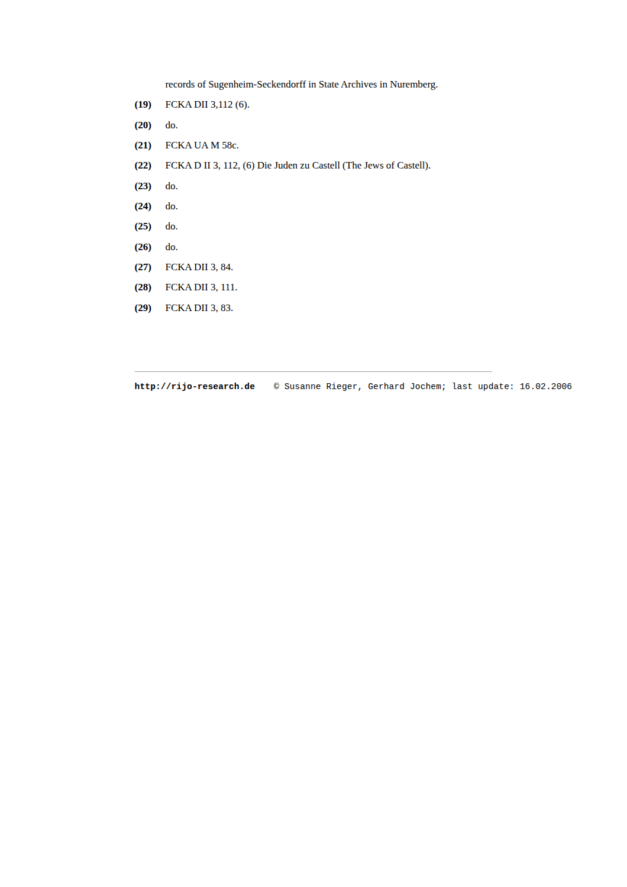records of Sugenheim-Seckendorff in State Archives in Nuremberg.
(19) FCKA DII 3,112 (6).
(20) do.
(21) FCKA UA M 58c.
(22) FCKA D II 3, 112, (6) Die Juden zu Castell (The Jews of Castell).
(23) do.
(24) do.
(25) do.
(26) do.
(27) FCKA DII 3, 84.
(28) FCKA DII 3, 111.
(29) FCKA DII 3, 83.
http://rijo-research.de © Susanne Rieger, Gerhard Jochem; last update: 16.02.2006